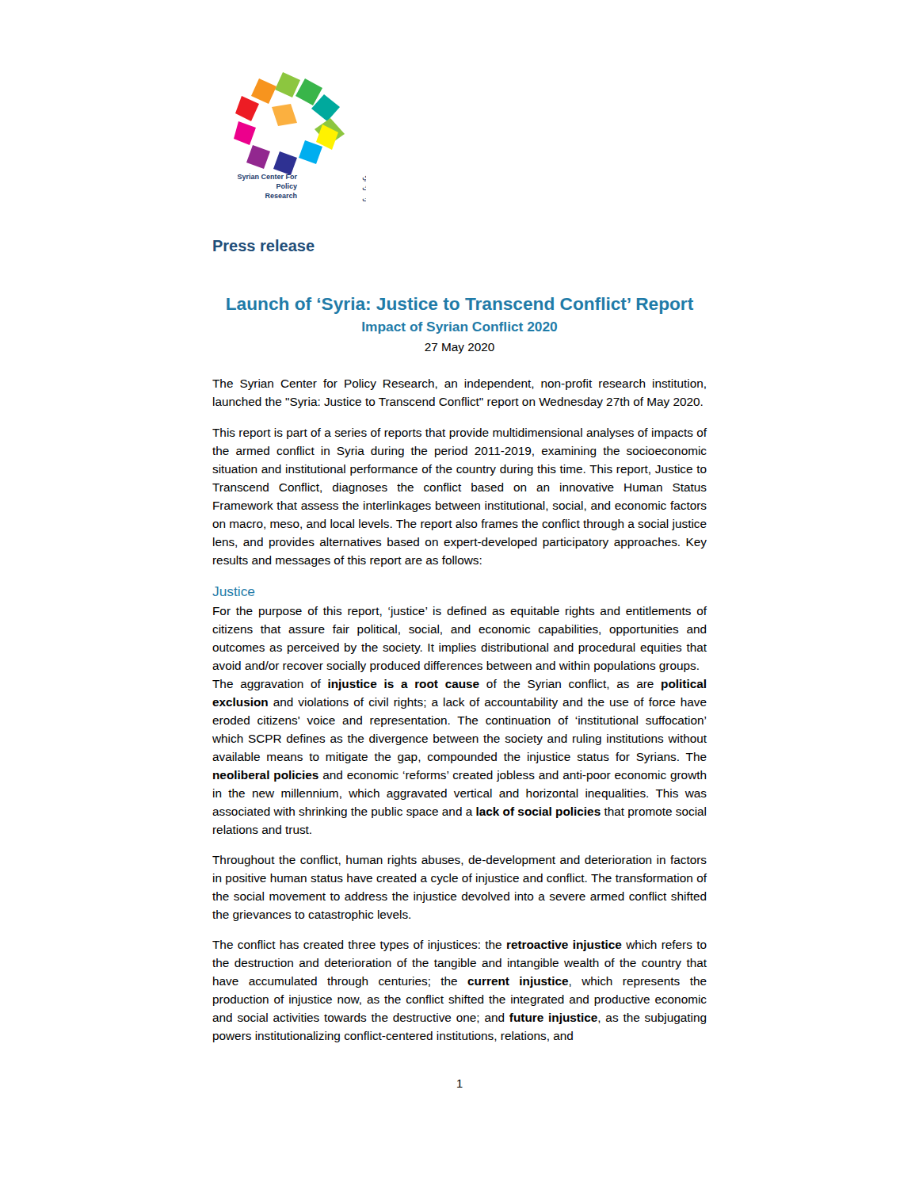Syrian Center For Policy Research المركز السوري لبحوث السياسات
Press release
Launch of ‘Syria: Justice to Transcend Conflict’ Report
Impact of Syrian Conflict 2020
27 May 2020
The Syrian Center for Policy Research, an independent, non-profit research institution, launched the "Syria: Justice to Transcend Conflict" report on Wednesday 27th of May 2020.
This report is part of a series of reports that provide multidimensional analyses of impacts of the armed conflict in Syria during the period 2011-2019, examining the socioeconomic situation and institutional performance of the country during this time. This report, Justice to Transcend Conflict, diagnoses the conflict based on an innovative Human Status Framework that assess the interlinkages between institutional, social, and economic factors on macro, meso, and local levels. The report also frames the conflict through a social justice lens, and provides alternatives based on expert-developed participatory approaches. Key results and messages of this report are as follows:
Justice
For the purpose of this report, ‘justice’ is defined as equitable rights and entitlements of citizens that assure fair political, social, and economic capabilities, opportunities and outcomes as perceived by the society. It implies distributional and procedural equities that avoid and/or recover socially produced differences between and within populations groups.
The aggravation of injustice is a root cause of the Syrian conflict, as are political exclusion and violations of civil rights; a lack of accountability and the use of force have eroded citizens' voice and representation. The continuation of ‘institutional suffocation’ which SCPR defines as the divergence between the society and ruling institutions without available means to mitigate the gap, compounded the injustice status for Syrians. The neoliberal policies and economic ‘reforms’ created jobless and anti-poor economic growth in the new millennium, which aggravated vertical and horizontal inequalities. This was associated with shrinking the public space and a lack of social policies that promote social relations and trust.
Throughout the conflict, human rights abuses, de-development and deterioration in factors in positive human status have created a cycle of injustice and conflict. The transformation of the social movement to address the injustice devolved into a severe armed conflict shifted the grievances to catastrophic levels.
The conflict has created three types of injustices: the retroactive injustice which refers to the destruction and deterioration of the tangible and intangible wealth of the country that have accumulated through centuries; the current injustice, which represents the production of injustice now, as the conflict shifted the integrated and productive economic and social activities towards the destructive one; and future injustice, as the subjugating powers institutionalizing conflict-centered institutions, relations, and
1